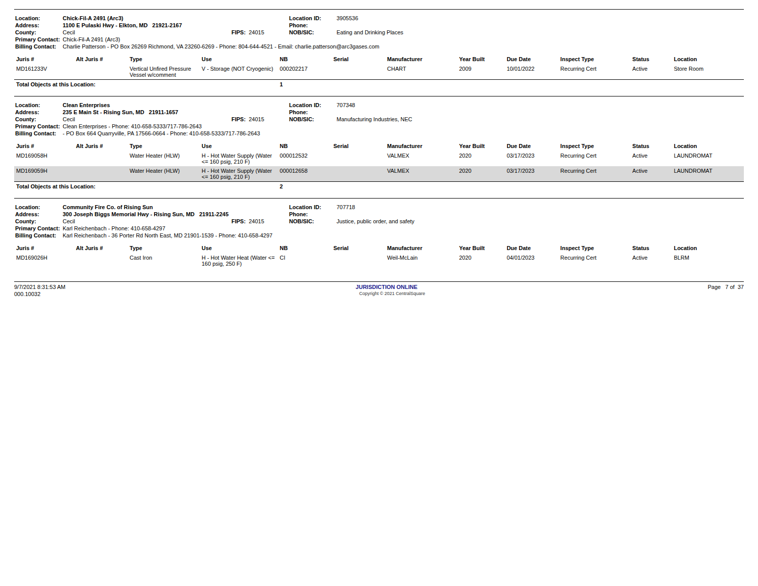| Location: | Chick-Fil-A 2491 (Arc3) | | Location ID: | 3905536 |
| Address: | 1100 E Pulaski Hwy - Elkton, MD 21921-2167 | | Phone: | |
| County: | Cecil | FIPS: 24015 | NOB/SIC: | Eating and Drinking Places |
| Primary Contact: | Chick-Fil-A 2491 (Arc3) |
| Billing Contact: | Charlie Patterson - PO Box 26269 Richmond, VA 23260-6269 - Phone: 804-644-4521 - Email: charlie.patterson@arc3gases.com |
| Juris # | Alt Juris # | Type | Use | NB | Serial | Manufacturer | Year Built | Due Date | Inspect Type | Status | Location |
| --- | --- | --- | --- | --- | --- | --- | --- | --- | --- | --- | --- |
| MD161233V | | Vertical Unfired Pressure Vessel w/comment | V - Storage (NOT Cryogenic) | 000202217 | | CHART | 2009 | 10/01/2022 | Recurring Cert | Active | Store Room |
| Total Objects at this Location: | 1 | |
| Location: | Clean Enterprises | | Location ID: | 707348 |
| Address: | 235 E Main St - Rising Sun, MD 21911-1657 | | Phone: | |
| County: | Cecil | FIPS: 24015 | NOB/SIC: | Manufacturing Industries, NEC |
| Primary Contact: | Clean Enterprises - Phone: 410-658-5333/717-786-2643 |
| Billing Contact: | - PO Box 664 Quarryville, PA 17566-0664 - Phone: 410-658-5333/717-786-2643 |
| Juris # | Alt Juris # | Type | Use | NB | Serial | Manufacturer | Year Built | Due Date | Inspect Type | Status | Location |
| --- | --- | --- | --- | --- | --- | --- | --- | --- | --- | --- | --- |
| MD169058H | | Water Heater (HLW) | H - Hot Water Supply (Water <= 160 psig, 210 F) | 000012532 | | VALMEX | 2020 | 03/17/2023 | Recurring Cert | Active | LAUNDROMAT |
| MD169059H | | Water Heater (HLW) | H - Hot Water Supply (Water <= 160 psig, 210 F) | 000012658 | | VALMEX | 2020 | 03/17/2023 | Recurring Cert | Active | LAUNDROMAT |
| Total Objects at this Location: | 2 | |
| Location: | Community Fire Co. of Rising Sun | | Location ID: | 707718 |
| Address: | 300 Joseph Biggs Memorial Hwy - Rising Sun, MD 21911-2245 | | Phone: | |
| County: | Cecil | FIPS: 24015 | NOB/SIC: | Justice, public order, and safety |
| Primary Contact: | Karl Reichenbach - Phone: 410-658-4297 |
| Billing Contact: | Karl Reichenbach - 36 Porter Rd North East, MD 21901-1539 - Phone: 410-658-4297 |
| Juris # | Alt Juris # | Type | Use | NB | Serial | Manufacturer | Year Built | Due Date | Inspect Type | Status | Location |
| --- | --- | --- | --- | --- | --- | --- | --- | --- | --- | --- | --- |
| MD169026H | | Cast Iron | H - Hot Water Heat (Water <= 160 psig, 250 F) | CI | | Weil-McLain | 2020 | 04/01/2023 | Recurring Cert | Active | BLRM |
9/7/2021 8:31:53 AM
Page 7 of 37
JURISDICTION ONLINE
000.10032
Copyright © 2021 CentralSquare